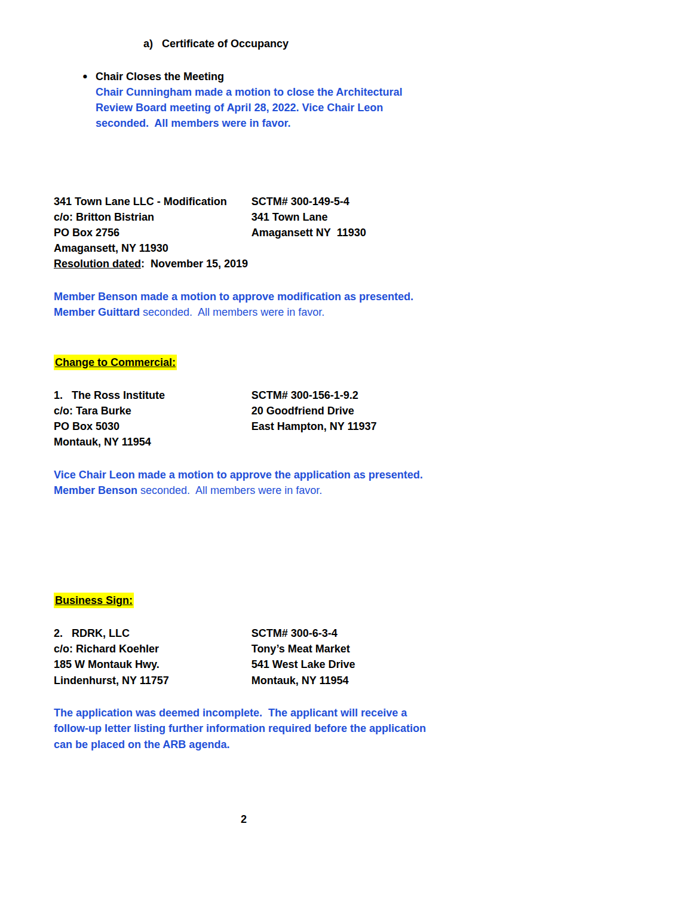a) Certificate of Occupancy
Chair Closes the Meeting
Chair Cunningham made a motion to close the Architectural Review Board meeting of April 28, 2022. Vice Chair Leon seconded. All members were in favor.
| 341 Town Lane LLC - Modification | SCTM# 300-149-5-4 |
| c/o: Britton Bistrian | 341 Town Lane |
| PO Box 2756 | Amagansett NY 11930 |
| Amagansett, NY 11930 | |
| Resolution dated : November 15, 2019 | |
Member Benson made a motion to approve modification as presented. Member Guittard seconded. All members were in favor.
Change to Commercial:
| 1. The Ross Institute | SCTM# 300-156-1-9.2 |
| c/o: Tara Burke | 20 Goodfriend Drive |
| PO Box 5030 | East Hampton, NY 11937 |
| Montauk, NY 11954 | |
Vice Chair Leon made a motion to approve the application as presented. Member Benson seconded. All members were in favor.
Business Sign:
| 2. RDRK, LLC | SCTM# 300-6-3-4 |
| c/o: Richard Koehler | Tony’s Meat Market |
| 185 W Montauk Hwy. | 541 West Lake Drive |
| Lindenhurst, NY 11757 | Montauk, NY 11954 |
The application was deemed incomplete. The applicant will receive a follow-up letter listing further information required before the application can be placed on the ARB agenda.
2